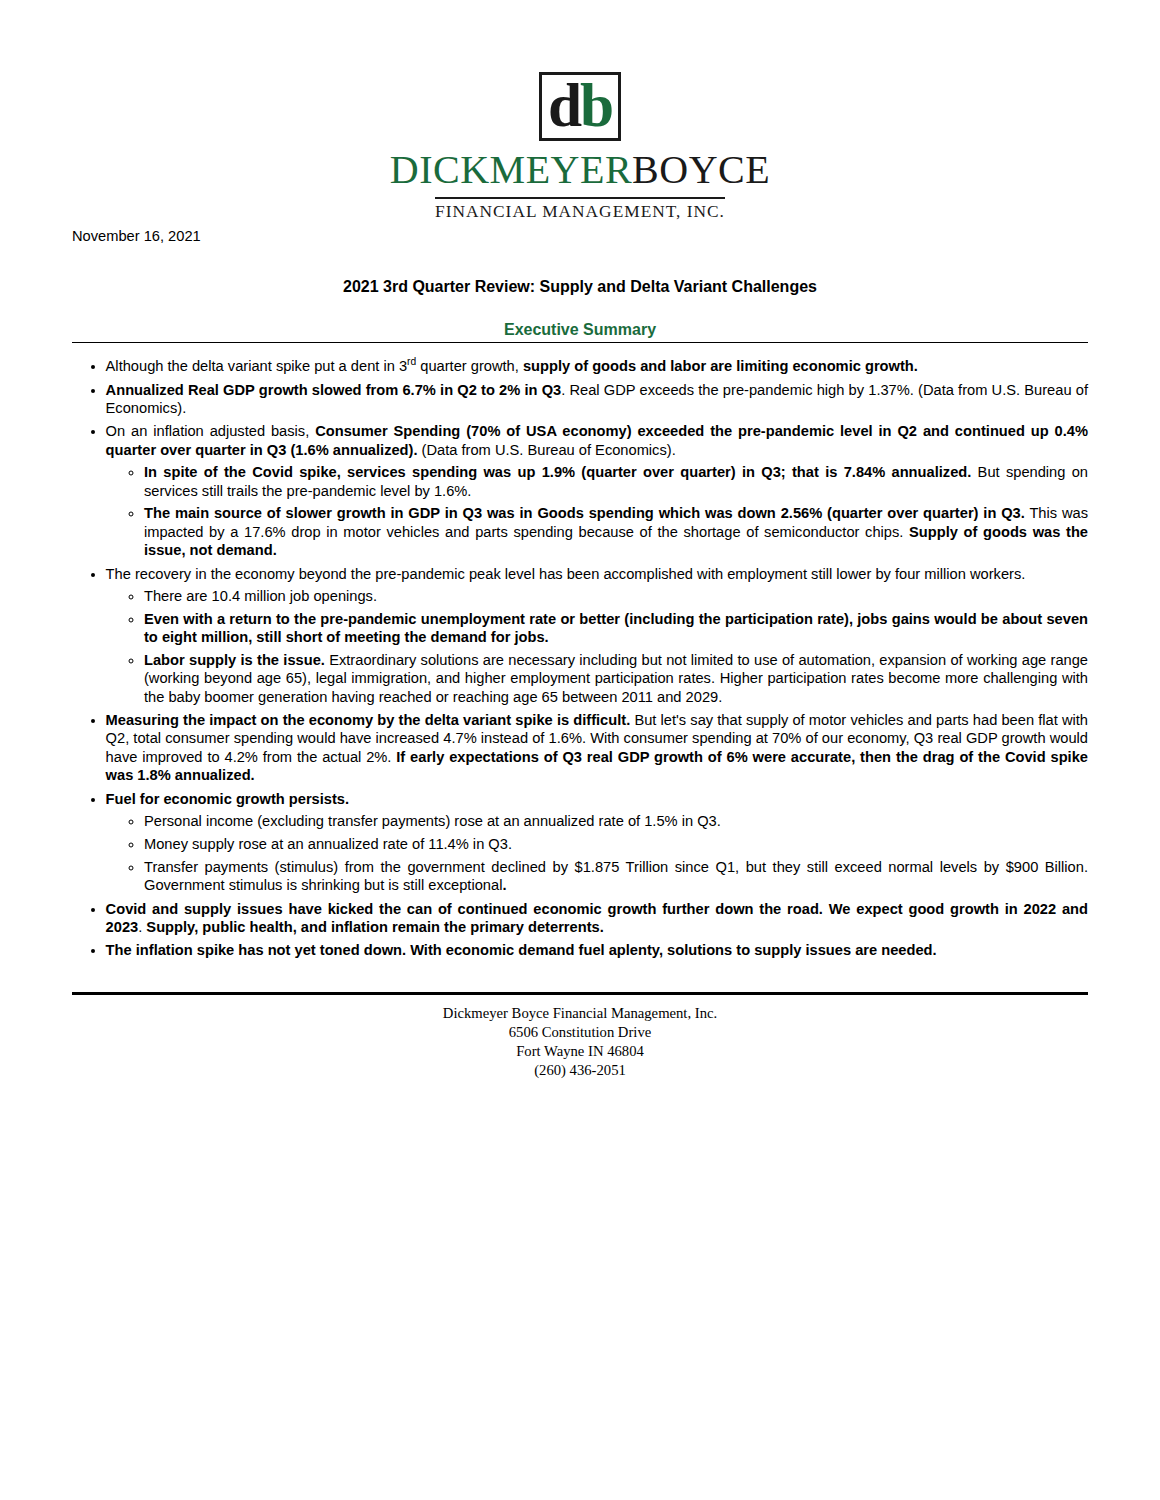db
DICKMEYER BOYCE
FINANCIAL MANAGEMENT, INC.
November 16, 2021
2021 3rd Quarter Review: Supply and Delta Variant Challenges
Executive Summary
Although the delta variant spike put a dent in 3rd quarter growth, supply of goods and labor are limiting economic growth.
Annualized Real GDP growth slowed from 6.7% in Q2 to 2% in Q3. Real GDP exceeds the pre-pandemic high by 1.37%. (Data from U.S. Bureau of Economics).
On an inflation adjusted basis, Consumer Spending (70% of USA economy) exceeded the pre-pandemic level in Q2 and continued up 0.4% quarter over quarter in Q3 (1.6% annualized). (Data from U.S. Bureau of Economics).
In spite of the Covid spike, services spending was up 1.9% (quarter over quarter) in Q3; that is 7.84% annualized. But spending on services still trails the pre-pandemic level by 1.6%.
The main source of slower growth in GDP in Q3 was in Goods spending which was down 2.56% (quarter over quarter) in Q3. This was impacted by a 17.6% drop in motor vehicles and parts spending because of the shortage of semiconductor chips. Supply of goods was the issue, not demand.
The recovery in the economy beyond the pre-pandemic peak level has been accomplished with employment still lower by four million workers.
There are 10.4 million job openings.
Even with a return to the pre-pandemic unemployment rate or better (including the participation rate), jobs gains would be about seven to eight million, still short of meeting the demand for jobs.
Labor supply is the issue. Extraordinary solutions are necessary including but not limited to use of automation, expansion of working age range (working beyond age 65), legal immigration, and higher employment participation rates. Higher participation rates become more challenging with the baby boomer generation having reached or reaching age 65 between 2011 and 2029.
Measuring the impact on the economy by the delta variant spike is difficult. But let's say that supply of motor vehicles and parts had been flat with Q2, total consumer spending would have increased 4.7% instead of 1.6%. With consumer spending at 70% of our economy, Q3 real GDP growth would have improved to 4.2% from the actual 2%. If early expectations of Q3 real GDP growth of 6% were accurate, then the drag of the Covid spike was 1.8% annualized.
Fuel for economic growth persists.
Personal income (excluding transfer payments) rose at an annualized rate of 1.5% in Q3.
Money supply rose at an annualized rate of 11.4% in Q3.
Transfer payments (stimulus) from the government declined by $1.875 Trillion since Q1, but they still exceed normal levels by $900 Billion. Government stimulus is shrinking but is still exceptional.
Covid and supply issues have kicked the can of continued economic growth further down the road. We expect good growth in 2022 and 2023. Supply, public health, and inflation remain the primary deterrents.
The inflation spike has not yet toned down. With economic demand fuel aplenty, solutions to supply issues are needed.
Dickmeyer Boyce Financial Management, Inc.
6506 Constitution Drive
Fort Wayne IN 46804
(260) 436-2051